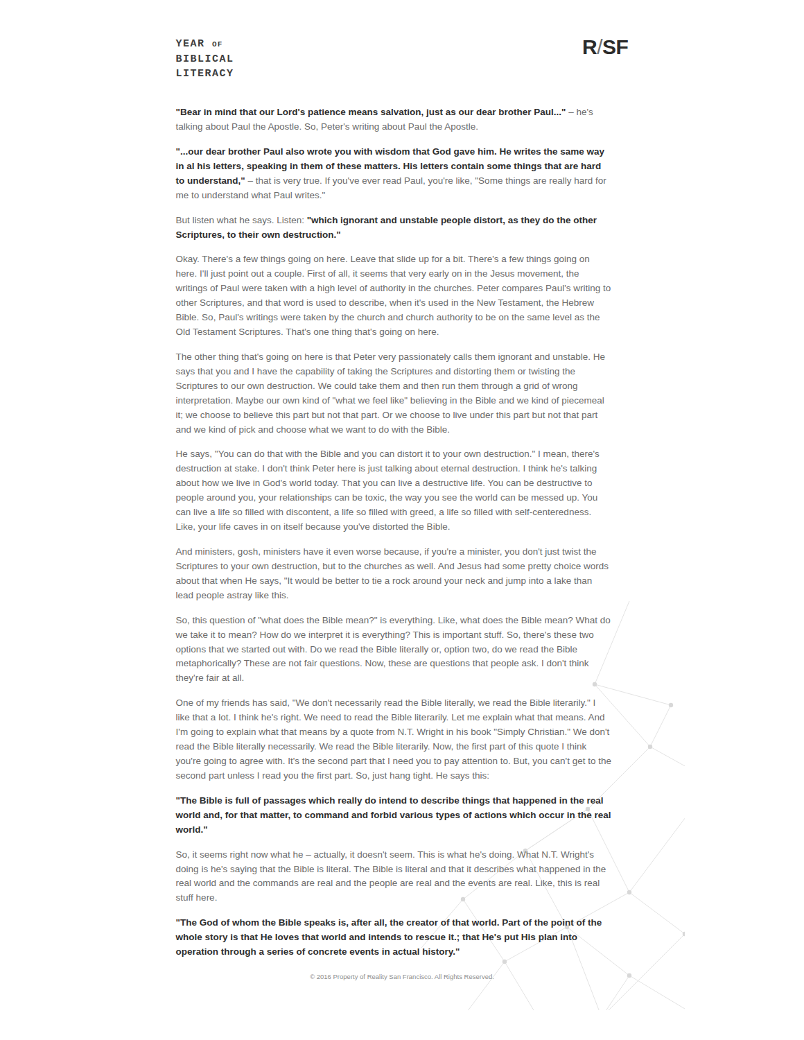YEAR OF
BIBLICAL
LITERACY
R/SF
"Bear in mind that our Lord's patience means salvation, just as our dear brother Paul..." – he's talking about Paul the Apostle. So, Peter's writing about Paul the Apostle.
"...our dear brother Paul also wrote you with wisdom that God gave him. He writes the same way in al his letters, speaking in them of these matters. His letters contain some things that are hard to understand," – that is very true. If you've ever read Paul, you're like, "Some things are really hard for me to understand what Paul writes."
But listen what he says. Listen: "which ignorant and unstable people distort, as they do the other Scriptures, to their own destruction."
Okay. There's a few things going on here. Leave that slide up for a bit. There's a few things going on here. I'll just point out a couple. First of all, it seems that very early on in the Jesus movement, the writings of Paul were taken with a high level of authority in the churches. Peter compares Paul's writing to other Scriptures, and that word is used to describe, when it's used in the New Testament, the Hebrew Bible. So, Paul's writings were taken by the church and church authority to be on the same level as the Old Testament Scriptures. That's one thing that's going on here.
The other thing that's going on here is that Peter very passionately calls them ignorant and unstable. He says that you and I have the capability of taking the Scriptures and distorting them or twisting the Scriptures to our own destruction. We could take them and then run them through a grid of wrong interpretation. Maybe our own kind of "what we feel like" believing in the Bible and we kind of piecemeal it; we choose to believe this part but not that part. Or we choose to live under this part but not that part and we kind of pick and choose what we want to do with the Bible.
He says, "You can do that with the Bible and you can distort it to your own destruction." I mean, there's destruction at stake. I don't think Peter here is just talking about eternal destruction. I think he's talking about how we live in God's world today. That you can live a destructive life. You can be destructive to people around you, your relationships can be toxic, the way you see the world can be messed up. You can live a life so filled with discontent, a life so filled with greed, a life so filled with self-centeredness. Like, your life caves in on itself because you've distorted the Bible.
And ministers, gosh, ministers have it even worse because, if you're a minister, you don't just twist the Scriptures to your own destruction, but to the churches as well. And Jesus had some pretty choice words about that when He says, "It would be better to tie a rock around your neck and jump into a lake than lead people astray like this.
So, this question of "what does the Bible mean?" is everything. Like, what does the Bible mean? What do we take it to mean? How do we interpret it is everything? This is important stuff. So, there's these two options that we started out with. Do we read the Bible literally or, option two, do we read the Bible metaphorically? These are not fair questions. Now, these are questions that people ask. I don't think they're fair at all.
One of my friends has said, "We don't necessarily read the Bible literally, we read the Bible literarily." I like that a lot. I think he's right. We need to read the Bible literarily. Let me explain what that means. And I'm going to explain what that means by a quote from N.T. Wright in his book "Simply Christian." We don't read the Bible literally necessarily. We read the Bible literarily. Now, the first part of this quote I think you're going to agree with. It's the second part that I need you to pay attention to. But, you can't get to the second part unless I read you the first part. So, just hang tight. He says this:
"The Bible is full of passages which really do intend to describe things that happened in the real world and, for that matter, to command and forbid various types of actions which occur in the real world."
So, it seems right now what he – actually, it doesn't seem. This is what he's doing. What N.T. Wright's doing is he's saying that the Bible is literal. The Bible is literal and that it describes what happened in the real world and the commands are real and the people are real and the events are real. Like, this is real stuff here.
"The God of whom the Bible speaks is, after all, the creator of that world. Part of the point of the whole story is that He loves that world and intends to rescue it.; that He's put His plan into operation through a series of concrete events in actual history."
© 2016 Property of Reality San Francisco. All Rights Reserved.